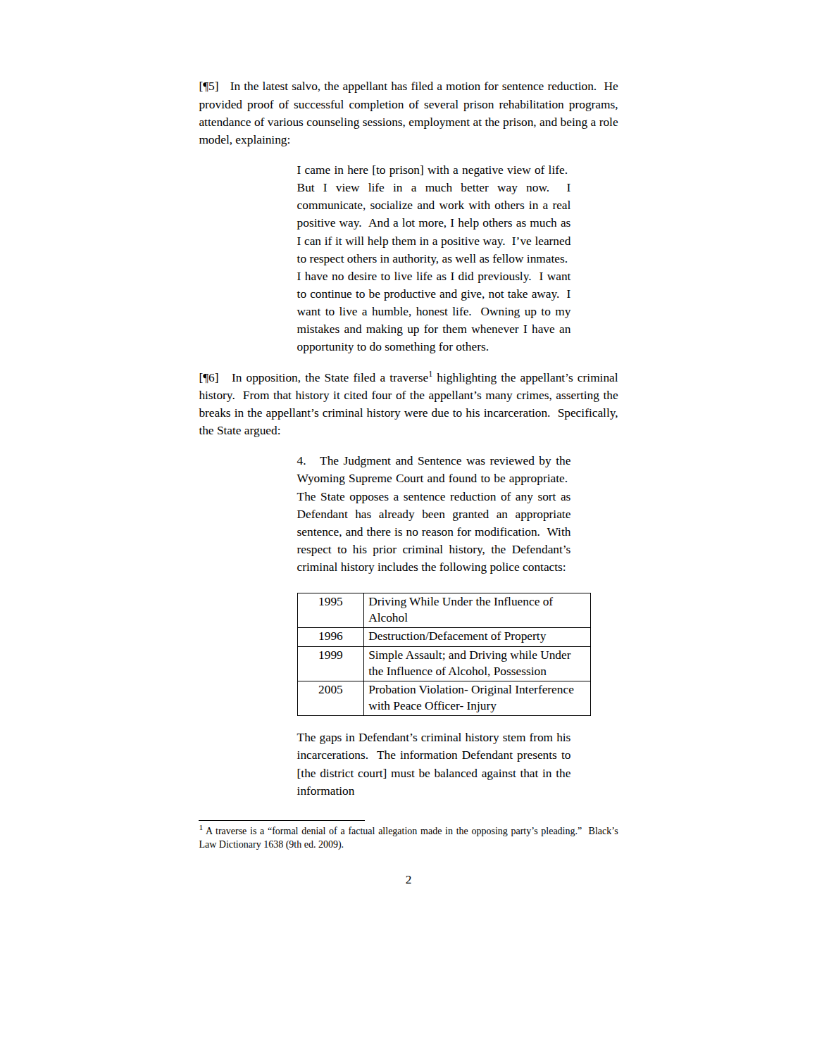[¶5] In the latest salvo, the appellant has filed a motion for sentence reduction. He provided proof of successful completion of several prison rehabilitation programs, attendance of various counseling sessions, employment at the prison, and being a role model, explaining:
I came in here [to prison] with a negative view of life. But I view life in a much better way now. I communicate, socialize and work with others in a real positive way. And a lot more, I help others as much as I can if it will help them in a positive way. I’ve learned to respect others in authority, as well as fellow inmates. I have no desire to live life as I did previously. I want to continue to be productive and give, not take away. I want to live a humble, honest life. Owning up to my mistakes and making up for them whenever I have an opportunity to do something for others.
[¶6] In opposition, the State filed a traverse1 highlighting the appellant’s criminal history. From that history it cited four of the appellant’s many crimes, asserting the breaks in the appellant’s criminal history were due to his incarceration. Specifically, the State argued:
4. The Judgment and Sentence was reviewed by the Wyoming Supreme Court and found to be appropriate. The State opposes a sentence reduction of any sort as Defendant has already been granted an appropriate sentence, and there is no reason for modification. With respect to his prior criminal history, the Defendant’s criminal history includes the following police contacts:
| 1995 | Driving While Under the Influence of Alcohol |
| 1996 | Destruction/Defacement of Property |
| 1999 | Simple Assault; and Driving while Under the Influence of Alcohol, Possession |
| 2005 | Probation Violation- Original Interference with Peace Officer- Injury |
The gaps in Defendant’s criminal history stem from his incarcerations. The information Defendant presents to [the district court] must be balanced against that in the information
1 A traverse is a “formal denial of a factual allegation made in the opposing party’s pleading.” Black’s Law Dictionary 1638 (9th ed. 2009).
2